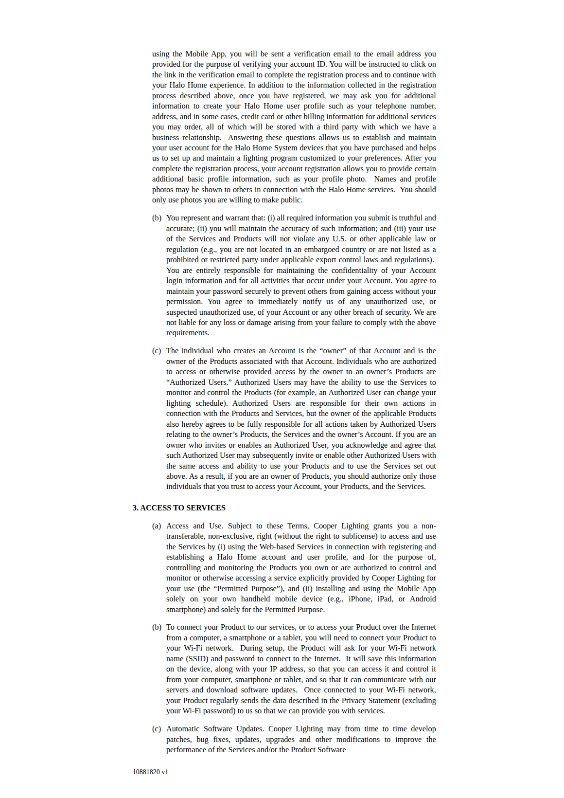using the Mobile App, you will be sent a verification email to the email address you provided for the purpose of verifying your account ID. You will be instructed to click on the link in the verification email to complete the registration process and to continue with your Halo Home experience. In addition to the information collected in the registration process described above, once you have registered, we may ask you for additional information to create your Halo Home user profile such as your telephone number, address, and in some cases, credit card or other billing information for additional services you may order, all of which will be stored with a third party with which we have a business relationship. Answering these questions allows us to establish and maintain your user account for the Halo Home System devices that you have purchased and helps us to set up and maintain a lighting program customized to your preferences. After you complete the registration process, your account registration allows you to provide certain additional basic profile information, such as your profile photo. Names and profile photos may be shown to others in connection with the Halo Home services. You should only use photos you are willing to make public.
(b) You represent and warrant that: (i) all required information you submit is truthful and accurate; (ii) you will maintain the accuracy of such information; and (iii) your use of the Services and Products will not violate any U.S. or other applicable law or regulation (e.g., you are not located in an embargoed country or are not listed as a prohibited or restricted party under applicable export control laws and regulations). You are entirely responsible for maintaining the confidentiality of your Account login information and for all activities that occur under your Account. You agree to maintain your password securely to prevent others from gaining access without your permission. You agree to immediately notify us of any unauthorized use, or suspected unauthorized use, of your Account or any other breach of security. We are not liable for any loss or damage arising from your failure to comply with the above requirements.
(c) The individual who creates an Account is the “owner” of that Account and is the owner of the Products associated with that Account. Individuals who are authorized to access or otherwise provided access by the owner to an owner’s Products are “Authorized Users.” Authorized Users may have the ability to use the Services to monitor and control the Products (for example, an Authorized User can change your lighting schedule). Authorized Users are responsible for their own actions in connection with the Products and Services, but the owner of the applicable Products also hereby agrees to be fully responsible for all actions taken by Authorized Users relating to the owner’s Products, the Services and the owner’s Account. If you are an owner who invites or enables an Authorized User, you acknowledge and agree that such Authorized User may subsequently invite or enable other Authorized Users with the same access and ability to use your Products and to use the Services set out above. As a result, if you are an owner of Products, you should authorize only those individuals that you trust to access your Account, your Products, and the Services.
3. ACCESS TO SERVICES
(a) Access and Use. Subject to these Terms, Cooper Lighting grants you a non-transferable, non-exclusive, right (without the right to sublicense) to access and use the Services by (i) using the Web-based Services in connection with registering and establishing a Halo Home account and user profile, and for the purpose of, controlling and monitoring the Products you own or are authorized to control and monitor or otherwise accessing a service explicitly provided by Cooper Lighting for your use (the “Permitted Purpose”), and (ii) installing and using the Mobile App solely on your own handheld mobile device (e.g., iPhone, iPad, or Android smartphone) and solely for the Permitted Purpose.
(b) To connect your Product to our services, or to access your Product over the Internet from a computer, a smartphone or a tablet, you will need to connect your Product to your Wi-Fi network. During setup, the Product will ask for your Wi-Fi network name (SSID) and password to connect to the Internet. It will save this information on the device, along with your IP address, so that you can access it and control it from your computer, smartphone or tablet, and so that it can communicate with our servers and download software updates. Once connected to your Wi-Fi network, your Product regularly sends the data described in the Privacy Statement (excluding your Wi-Fi password) to us so that we can provide you with services.
(c) Automatic Software Updates. Cooper Lighting may from time to time develop patches, bug fixes, updates, upgrades and other modifications to improve the performance of the Services and/or the Product Software
10881820 v1